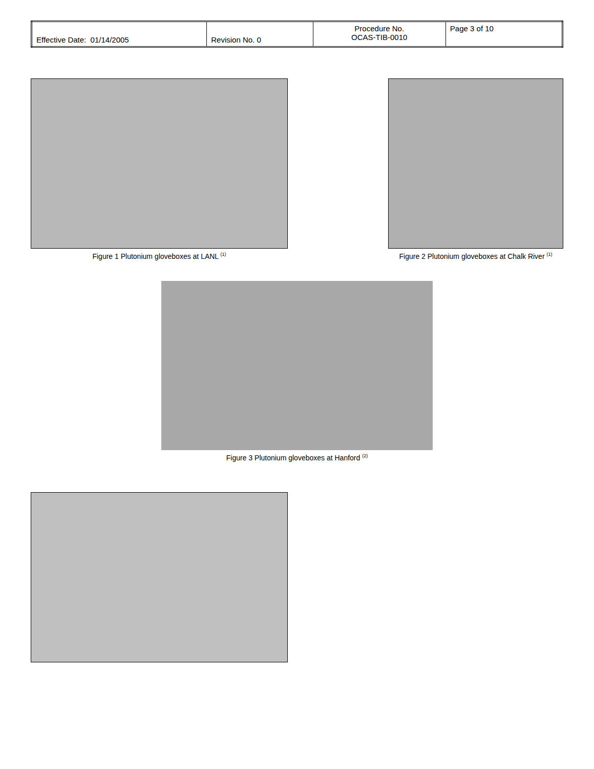| Effective Date: 01/14/2005 | Revision No. 0 | Procedure No. OCAS-TIB-0010 | Page 3 of 10 |
Figure 1 Plutonium gloveboxes at LANL (1)
Figure 2 Plutonium gloveboxes at Chalk River (1)
Figure 3 Plutonium gloveboxes at Hanford (2)